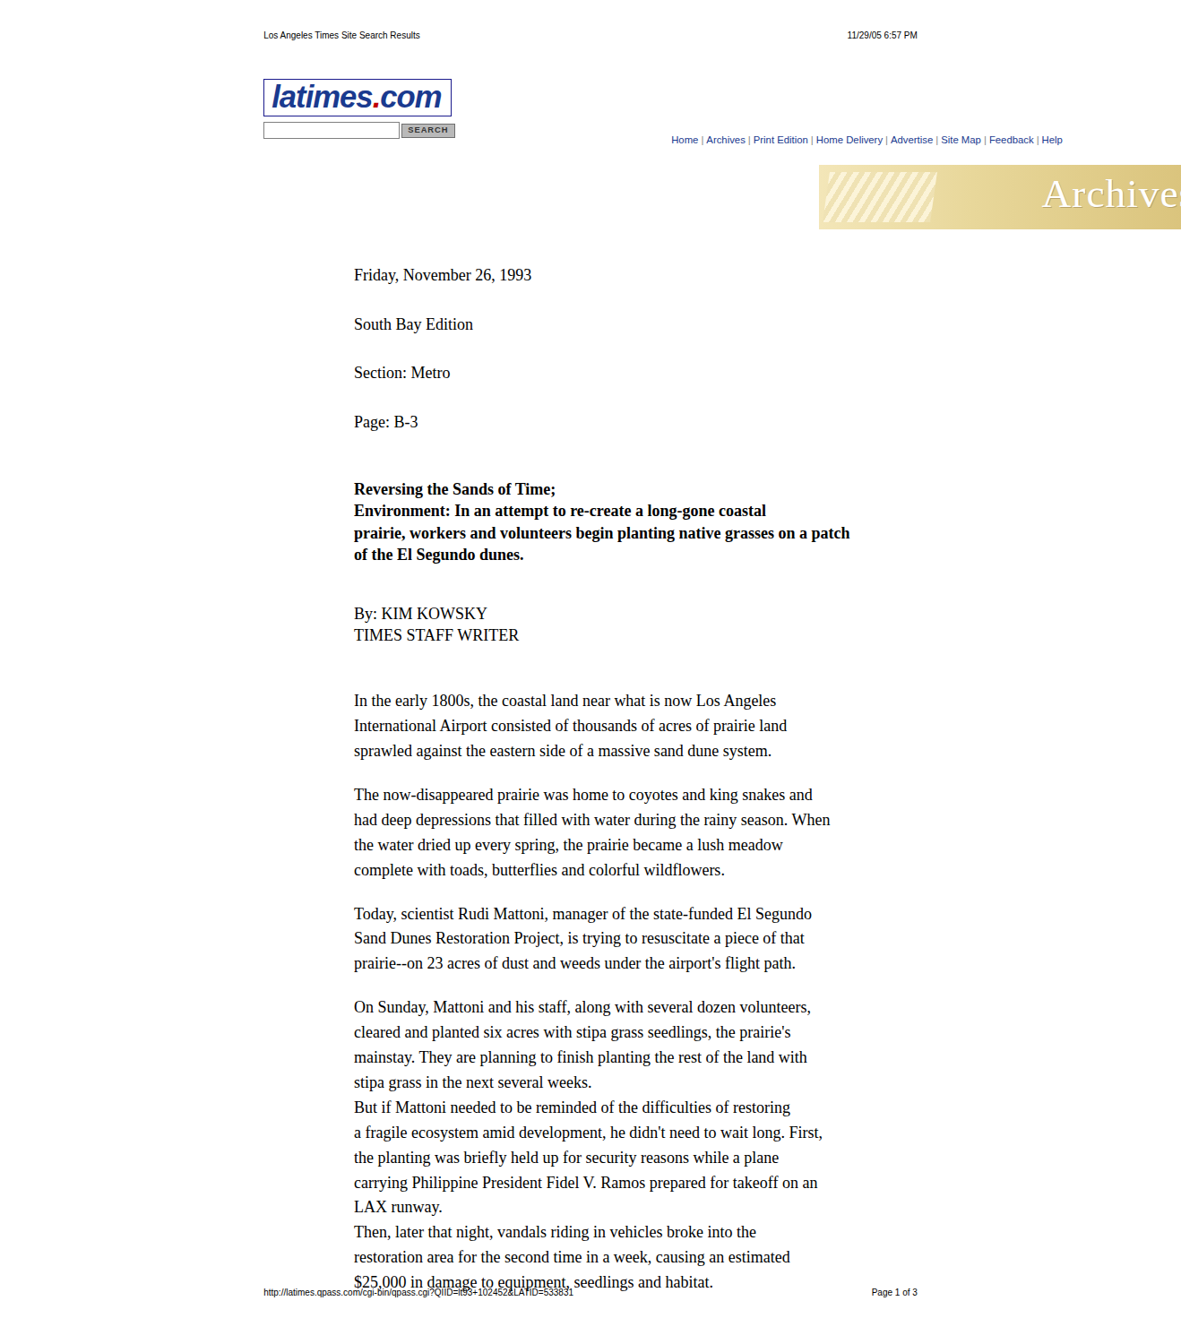Los Angeles Times Site Search Results 11/29/05 6:57 PM
latimes. com
SEARCH
Home|Archives|Print Edition|Home Delivery|Advertise|Site Map|Feedback|Help
Archives
Friday, November 26, 1993
South Bay Edition
Section: Metro
Page: B-3
Reversing the Sands of Time;
Environment: In an attempt to re-create a long-gone coastal
prairie, workers and volunteers begin planting native grasses on a patch
of the El Segundo dunes.
By: KIM KOWSKY
TIMES STAFF WRITER
In the early 1800s, the coastal land near what is now Los Angeles
International Airport consisted of thousands of acres of prairie land
sprawled against the eastern side of a massive sand dune system.
The now-disappeared prairie was home to coyotes and king snakes and
had deep depressions that filled with water during the rainy season. When
the water dried up every spring, the prairie became a lush meadow
complete with toads, butterflies and colorful wildflowers.
Today, scientist Rudi Mattoni, manager of the state-funded El Segundo
Sand Dunes Restoration Project, is trying to resuscitate a piece of that
prairie--on 23 acres of dust and weeds under the airport's flight path.
On Sunday, Mattoni and his staff, along with several dozen volunteers,
cleared and planted six acres with stipa grass seedlings, the prairie's
mainstay. They are planning to finish planting the rest of the land with
stipa grass in the next several weeks.
But if Mattoni needed to be reminded of the difficulties of restoring
a fragile ecosystem amid development, he didn't need to wait long. First,
the planting was briefly held up for security reasons while a plane
carrying Philippine President Fidel V. Ramos prepared for takeoff on an
LAX runway.
Then, later that night, vandals riding in vehicles broke into the
restoration area for the second time in a week, causing an estimated
$25,000 in damage to equipment, seedlings and habitat.
http://latimes.qpass.com/cgi-bin/qpass.cgi?QIID=lt93+102452&LATID=533831 Page 1 of 3